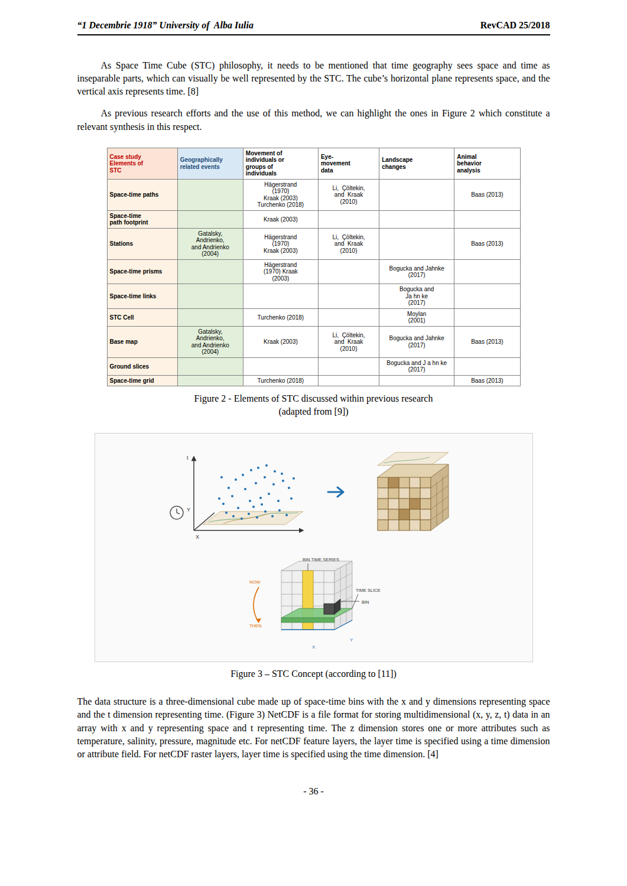“1 Decembrie 1918” University of Alba Iulia RevCAD 25/2018
As Space Time Cube (STC) philosophy, it needs to be mentioned that time geography sees space and time as inseparable parts, which can visually be well represented by the STC. The cube’s horizontal plane represents space, and the vertical axis represents time. [8]
As previous research efforts and the use of this method, we can highlight the ones in Figure 2 which constitute a relevant synthesis in this respect.
| Case study Elements of STC | Geographically related events | Movement of individuals or groups of individuals | Eye- movement data | Landscape changes | Animal behavior analysis |
| --- | --- | --- | --- | --- | --- |
| Space-time paths | | Hägerstrand (1970) Kraak (2003) Turchenko (2018) | Li, Çöltekin, and Kraak (2010) | | Baas (2013) |
| Space-time path footprint | | Kraak (2003) | | | |
| Stations | Gatalsky, Andrienko, and Andrienko (2004) | Hägerstrand (1970) Kraak (2003) | Li, Çöltekin, and Kraak (2010) | | Baas (2013) |
| Space-time prisms | | Hägerstrand (1970) Kraak (2003) | | Bogucka and Jahnke (2017) | |
| Space-time links | | | | Bogucka and Ja hn ke (2017) | |
| STC Cell | | Turchenko (2018) | | Moylan (2001) | |
| Base map | Gatalsky, Andrienko, and Andrienko (2004) | Kraak (2003) | Li, Çöltekin, and Kraak (2010) | Bogucka and Jahnke (2017) | Baas (2013) |
| Ground slices | | | | Bogucka and J a hn ke (2017) | |
| Space-time grid | | Turchenko (2018) | | | Baas (2013) |
Figure 2 - Elements of STC discussed within previous research
(adapted from [9])
t Y X BIN TIME SERIES TIME SLICE BIN NOW THEN X Y
Figure 3 – STC Concept (according to [11])
The data structure is a three-dimensional cube made up of space-time bins with the x and y dimensions representing space and the t dimension representing time. (Figure 3) NetCDF is a file format for storing multidimensional (x, y, z, t) data in an array with x and y representing space and t representing time. The z dimension stores one or more attributes such as temperature, salinity, pressure, magnitude etc. For netCDF feature layers, the layer time is specified using a time dimension or attribute field. For netCDF raster layers, layer time is specified using the time dimension. [4]
- 36 -